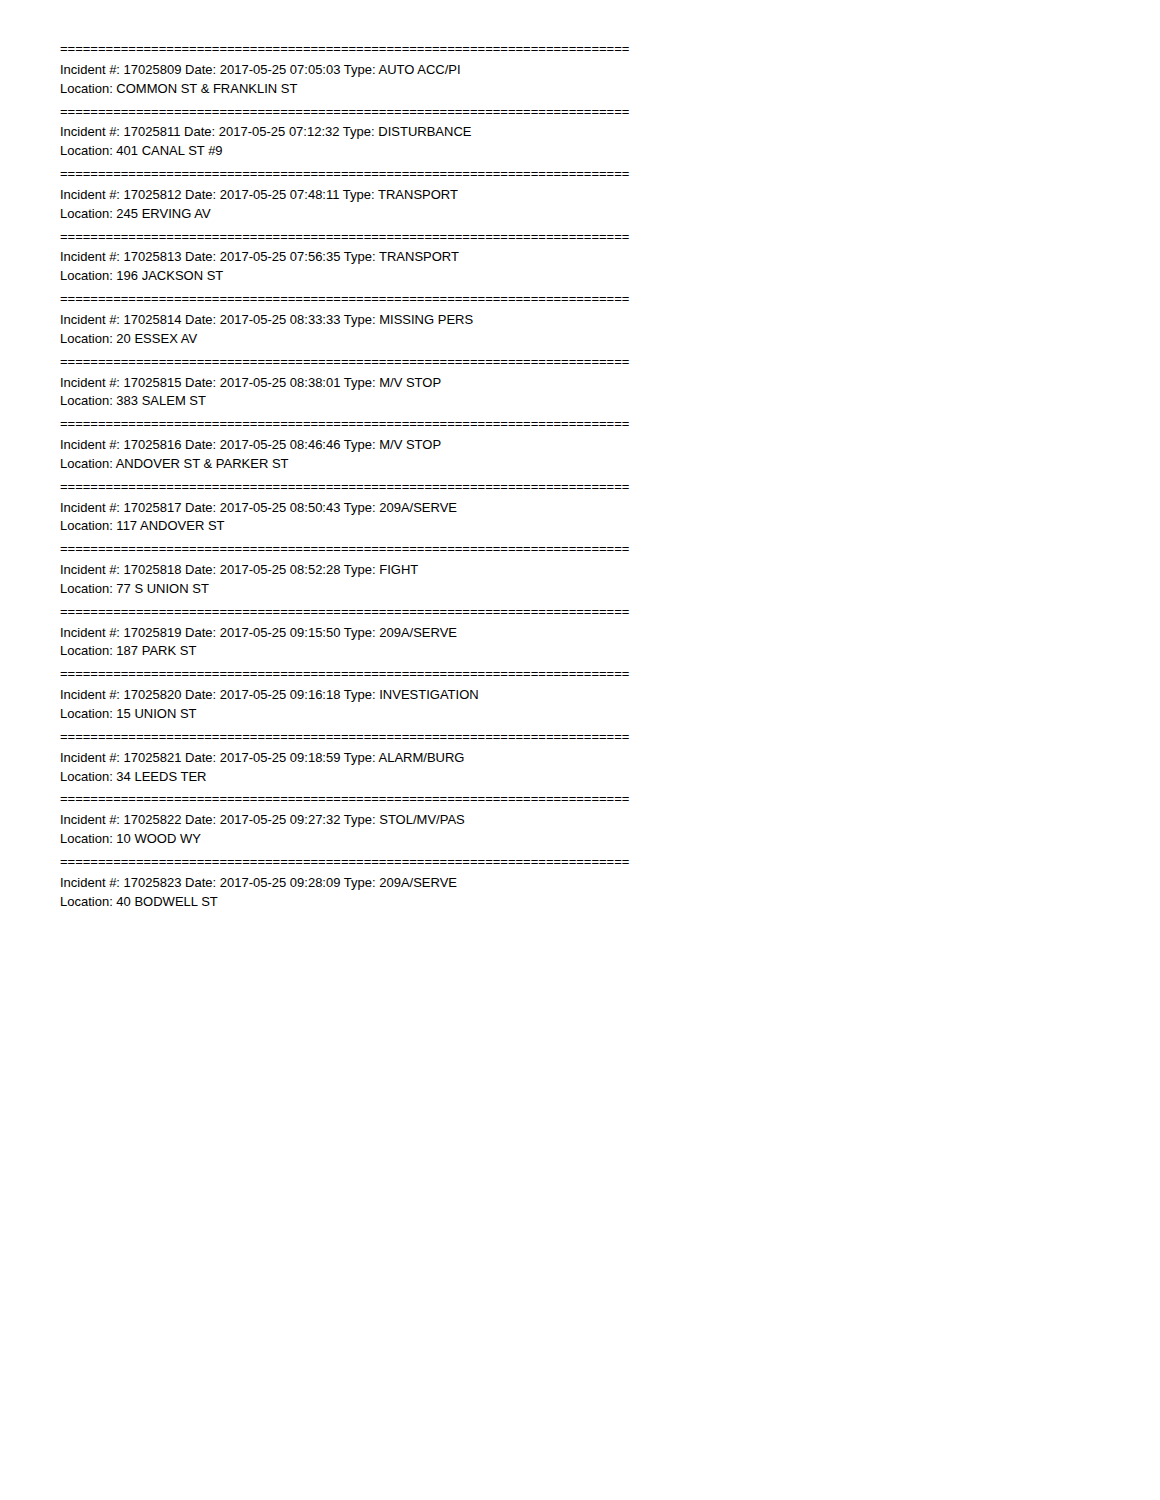===========================================================================
Incident #: 17025809 Date: 2017-05-25 07:05:03 Type: AUTO ACC/PI
Location: COMMON ST & FRANKLIN ST
===========================================================================
Incident #: 17025811 Date: 2017-05-25 07:12:32 Type: DISTURBANCE
Location: 401 CANAL ST #9
===========================================================================
Incident #: 17025812 Date: 2017-05-25 07:48:11 Type: TRANSPORT
Location: 245 ERVING AV
===========================================================================
Incident #: 17025813 Date: 2017-05-25 07:56:35 Type: TRANSPORT
Location: 196 JACKSON ST
===========================================================================
Incident #: 17025814 Date: 2017-05-25 08:33:33 Type: MISSING PERS
Location: 20 ESSEX AV
===========================================================================
Incident #: 17025815 Date: 2017-05-25 08:38:01 Type: M/V STOP
Location: 383 SALEM ST
===========================================================================
Incident #: 17025816 Date: 2017-05-25 08:46:46 Type: M/V STOP
Location: ANDOVER ST & PARKER ST
===========================================================================
Incident #: 17025817 Date: 2017-05-25 08:50:43 Type: 209A/SERVE
Location: 117 ANDOVER ST
===========================================================================
Incident #: 17025818 Date: 2017-05-25 08:52:28 Type: FIGHT
Location: 77 S UNION ST
===========================================================================
Incident #: 17025819 Date: 2017-05-25 09:15:50 Type: 209A/SERVE
Location: 187 PARK ST
===========================================================================
Incident #: 17025820 Date: 2017-05-25 09:16:18 Type: INVESTIGATION
Location: 15 UNION ST
===========================================================================
Incident #: 17025821 Date: 2017-05-25 09:18:59 Type: ALARM/BURG
Location: 34 LEEDS TER
===========================================================================
Incident #: 17025822 Date: 2017-05-25 09:27:32 Type: STOL/MV/PAS
Location: 10 WOOD WY
===========================================================================
Incident #: 17025823 Date: 2017-05-25 09:28:09 Type: 209A/SERVE
Location: 40 BODWELL ST